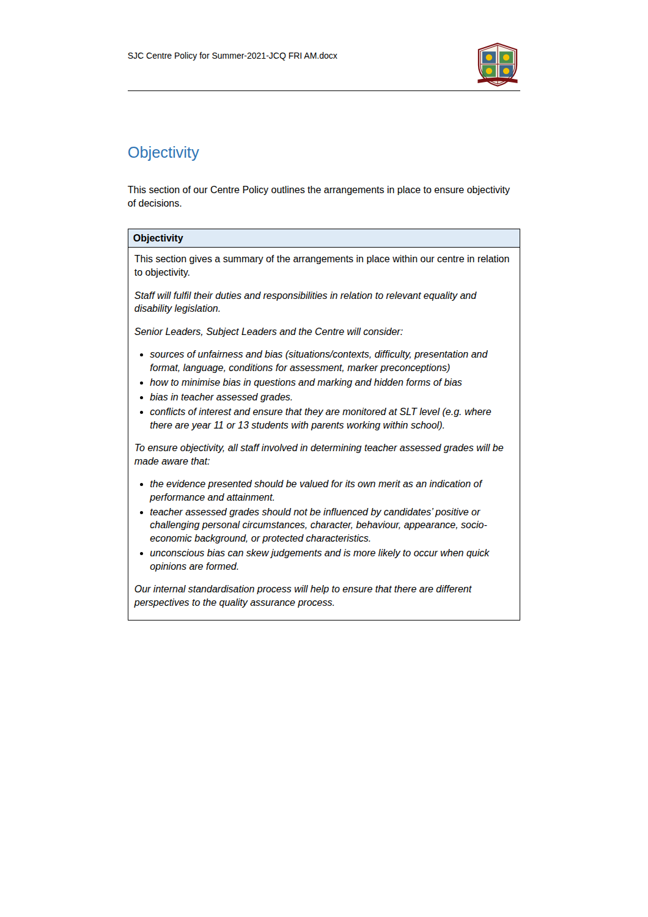SJC Centre Policy for Summer-2021-JCQ FRI AM.docx
Objectivity
This section of our Centre Policy outlines the arrangements in place to ensure objectivity of decisions.
| Objectivity |
| --- |
| This section gives a summary of the arrangements in place within our centre in relation to objectivity. Staff will fulfil their duties and responsibilities in relation to relevant equality and disability legislation. Senior Leaders, Subject Leaders and the Centre will consider: sources of unfairness and bias (situations/contexts, difficulty, presentation and format, language, conditions for assessment, marker preconceptions) how to minimise bias in questions and marking and hidden forms of bias bias in teacher assessed grades. conflicts of interest and ensure that they are monitored at SLT level (e.g. where there are year 11 or 13 students with parents working within school). To ensure objectivity, all staff involved in determining teacher assessed grades will be made aware that: the evidence presented should be valued for its own merit as an indication of performance and attainment. teacher assessed grades should not be influenced by candidates’ positive or challenging personal circumstances, character, behaviour, appearance, socio-economic background, or protected characteristics. unconscious bias can skew judgements and is more likely to occur when quick opinions are formed. Our internal standardisation process will help to ensure that there are different perspectives to the quality assurance process. |